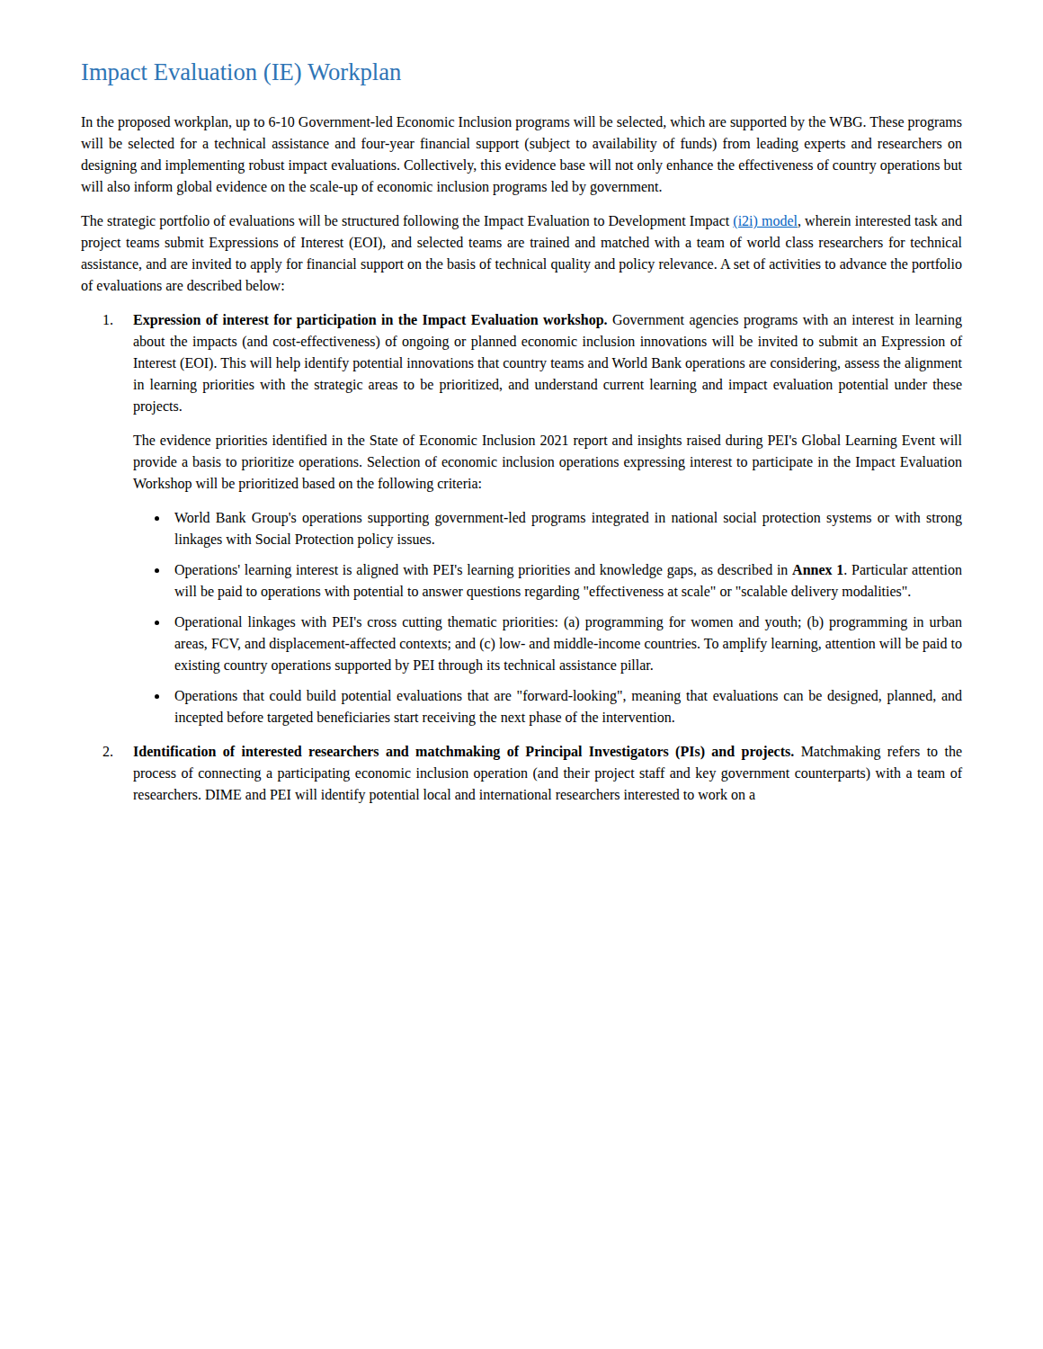Impact Evaluation (IE) Workplan
In the proposed workplan, up to 6-10 Government-led Economic Inclusion programs will be selected, which are supported by the WBG. These programs will be selected for a technical assistance and four-year financial support (subject to availability of funds) from leading experts and researchers on designing and implementing robust impact evaluations. Collectively, this evidence base will not only enhance the effectiveness of country operations but will also inform global evidence on the scale-up of economic inclusion programs led by government.
The strategic portfolio of evaluations will be structured following the Impact Evaluation to Development Impact (i2i) model, wherein interested task and project teams submit Expressions of Interest (EOI), and selected teams are trained and matched with a team of world class researchers for technical assistance, and are invited to apply for financial support on the basis of technical quality and policy relevance. A set of activities to advance the portfolio of evaluations are described below:
Expression of interest for participation in the Impact Evaluation workshop. Government agencies programs with an interest in learning about the impacts (and cost-effectiveness) of ongoing or planned economic inclusion innovations will be invited to submit an Expression of Interest (EOI). This will help identify potential innovations that country teams and World Bank operations are considering, assess the alignment in learning priorities with the strategic areas to be prioritized, and understand current learning and impact evaluation potential under these projects.
The evidence priorities identified in the State of Economic Inclusion 2021 report and insights raised during PEI's Global Learning Event will provide a basis to prioritize operations. Selection of economic inclusion operations expressing interest to participate in the Impact Evaluation Workshop will be prioritized based on the following criteria:
World Bank Group's operations supporting government-led programs integrated in national social protection systems or with strong linkages with Social Protection policy issues.
Operations' learning interest is aligned with PEI's learning priorities and knowledge gaps, as described in Annex 1. Particular attention will be paid to operations with potential to answer questions regarding "effectiveness at scale" or "scalable delivery modalities".
Operational linkages with PEI's cross cutting thematic priorities: (a) programming for women and youth; (b) programming in urban areas, FCV, and displacement-affected contexts; and (c) low- and middle-income countries. To amplify learning, attention will be paid to existing country operations supported by PEI through its technical assistance pillar.
Operations that could build potential evaluations that are "forward-looking", meaning that evaluations can be designed, planned, and incepted before targeted beneficiaries start receiving the next phase of the intervention.
Identification of interested researchers and matchmaking of Principal Investigators (PIs) and projects. Matchmaking refers to the process of connecting a participating economic inclusion operation (and their project staff and key government counterparts) with a team of researchers. DIME and PEI will identify potential local and international researchers interested to work on a